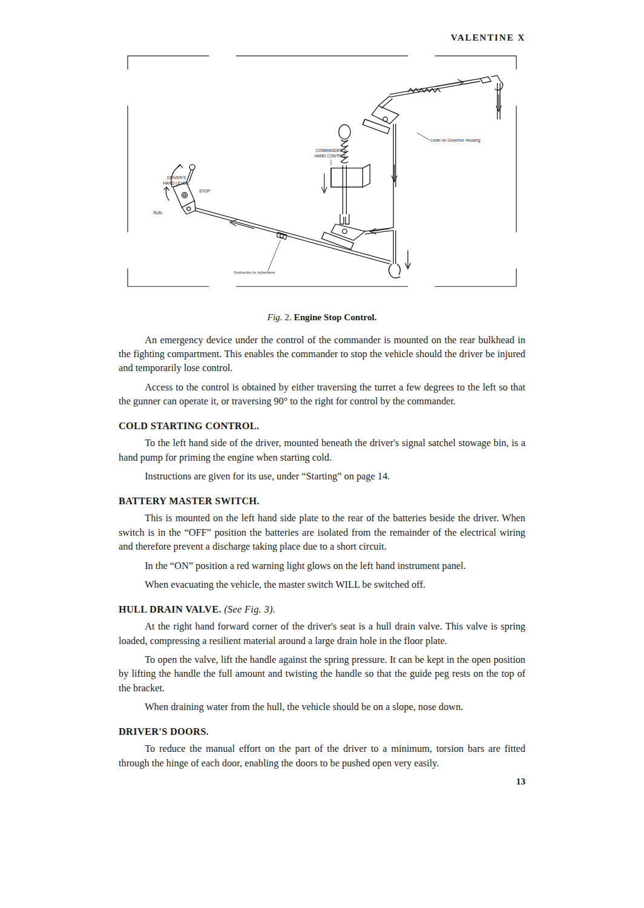VALENTINE X
Lever on Governor Housing COMMANDER'S HAND CONTROL. DRIVER'S HAND LEVER. STOP RUN Turnbuckle for Adjustment
Fig. 2. Engine Stop Control.
An emergency device under the control of the commander is mounted on the rear bulkhead in the fighting compartment. This enables the commander to stop the vehicle should the driver be injured and temporarily lose control.
Access to the control is obtained by either traversing the turret a few degrees to the left so that the gunner can operate it, or traversing 90° to the right for control by the commander.
COLD STARTING CONTROL.
To the left hand side of the driver, mounted beneath the driver's signal satchel stowage bin, is a hand pump for priming the engine when starting cold.
Instructions are given for its use, under “Starting” on page 14.
BATTERY MASTER SWITCH.
This is mounted on the left hand side plate to the rear of the batteries beside the driver. When switch is in the “OFF” position the batteries are isolated from the remainder of the electrical wiring and therefore prevent a discharge taking place due to a short circuit.
In the “ON” position a red warning light glows on the left hand instrument panel.
When evacuating the vehicle, the master switch WILL be switched off.
HULL DRAIN VALVE. (See Fig. 3).
At the right hand forward corner of the driver's seat is a hull drain valve. This valve is spring loaded, compressing a resilient material around a large drain hole in the floor plate.
To open the valve, lift the handle against the spring pressure. It can be kept in the open position by lifting the handle the full amount and twisting the handle so that the guide peg rests on the top of the bracket.
When draining water from the hull, the vehicle should be on a slope, nose down.
DRIVER'S DOORS.
To reduce the manual effort on the part of the driver to a minimum, torsion bars are fitted through the hinge of each door, enabling the doors to be pushed open very easily.
13